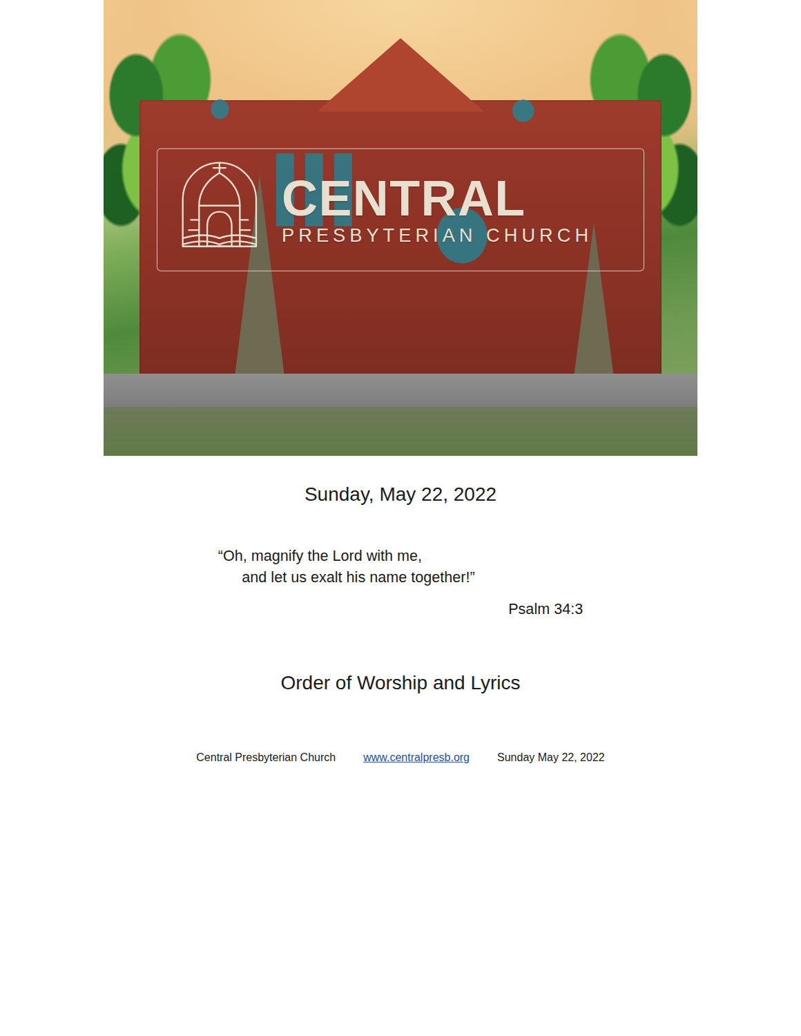CENTRAL
PRESBYTERIAN CHURCH
Sunday, May 22, 2022
“Oh, magnify the Lord with me,and let us exalt his name together!”
Psalm 34:3
Order of Worship and Lyrics
Central Presbyterian Church www.centralpresb.org Sunday May 22, 2022